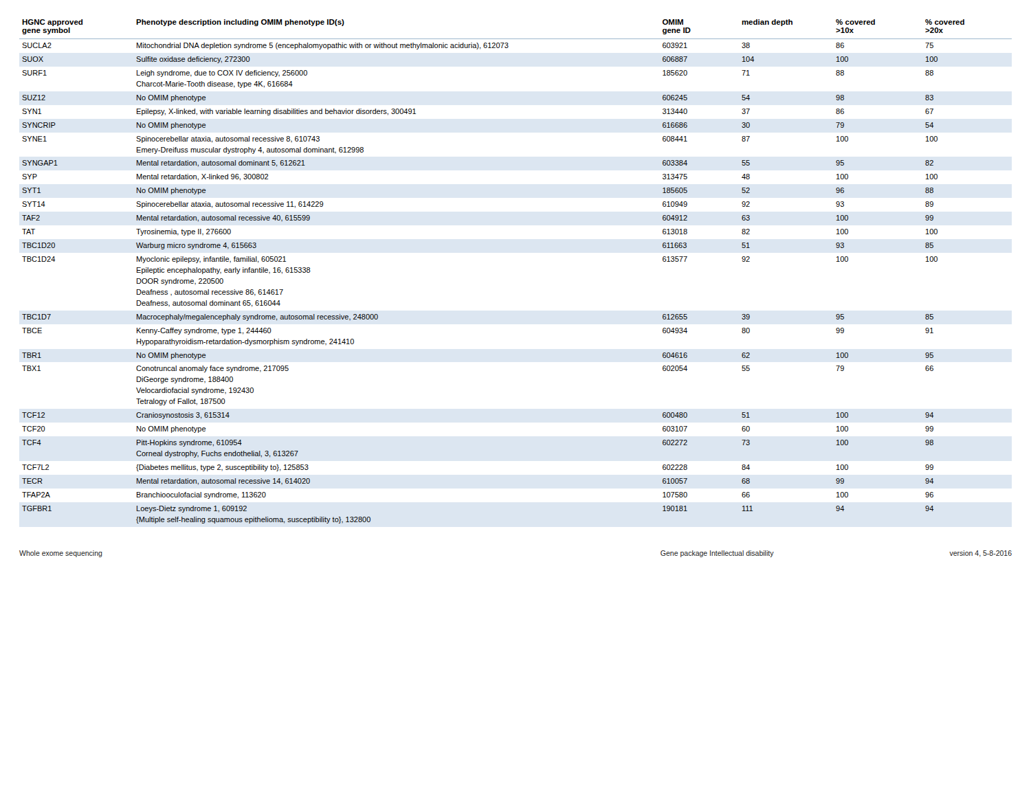| HGNC approved gene symbol | Phenotype description including OMIM phenotype ID(s) | OMIM gene ID | median depth | % covered >10x | % covered >20x |
| --- | --- | --- | --- | --- | --- |
| SUCLA2 | Mitochondrial DNA depletion syndrome 5 (encephalomyopathic with or without methylmalonic aciduria), 612073 | 603921 | 38 | 86 | 75 |
| SUOX | Sulfite oxidase deficiency, 272300 | 606887 | 104 | 100 | 100 |
| SURF1 | Leigh syndrome, due to COX IV deficiency, 256000 Charcot-Marie-Tooth disease, type 4K, 616684 | 185620 | 71 | 88 | 88 |
| SUZ12 | No OMIM phenotype | 606245 | 54 | 98 | 83 |
| SYN1 | Epilepsy, X-linked, with variable learning disabilities and behavior disorders, 300491 | 313440 | 37 | 86 | 67 |
| SYNCRIP | No OMIM phenotype | 616686 | 30 | 79 | 54 |
| SYNE1 | Spinocerebellar ataxia, autosomal recessive 8, 610743 Emery-Dreifuss muscular dystrophy 4, autosomal dominant, 612998 | 608441 | 87 | 100 | 100 |
| SYNGAP1 | Mental retardation, autosomal dominant 5, 612621 | 603384 | 55 | 95 | 82 |
| SYP | Mental retardation, X-linked 96, 300802 | 313475 | 48 | 100 | 100 |
| SYT1 | No OMIM phenotype | 185605 | 52 | 96 | 88 |
| SYT14 | Spinocerebellar ataxia, autosomal recessive 11, 614229 | 610949 | 92 | 93 | 89 |
| TAF2 | Mental retardation, autosomal recessive 40, 615599 | 604912 | 63 | 100 | 99 |
| TAT | Tyrosinemia, type II, 276600 | 613018 | 82 | 100 | 100 |
| TBC1D20 | Warburg micro syndrome 4, 615663 | 611663 | 51 | 93 | 85 |
| TBC1D24 | Myoclonic epilepsy, infantile, familial, 605021 Epileptic encephalopathy, early infantile, 16, 615338 DOOR syndrome, 220500 Deafness , autosomal recessive 86, 614617 Deafness, autosomal dominant 65, 616044 | 613577 | 92 | 100 | 100 |
| TBC1D7 | Macrocephaly/megalencephaly syndrome, autosomal recessive, 248000 | 612655 | 39 | 95 | 85 |
| TBCE | Kenny-Caffey syndrome, type 1, 244460 Hypoparathyroidism-retardation-dysmorphism syndrome, 241410 | 604934 | 80 | 99 | 91 |
| TBR1 | No OMIM phenotype | 604616 | 62 | 100 | 95 |
| TBX1 | Conotruncal anomaly face syndrome, 217095 DiGeorge syndrome, 188400 Velocardiofacial syndrome, 192430 Tetralogy of Fallot, 187500 | 602054 | 55 | 79 | 66 |
| TCF12 | Craniosynostosis 3, 615314 | 600480 | 51 | 100 | 94 |
| TCF20 | No OMIM phenotype | 603107 | 60 | 100 | 99 |
| TCF4 | Pitt-Hopkins syndrome, 610954 Corneal dystrophy, Fuchs endothelial, 3, 613267 | 602272 | 73 | 100 | 98 |
| TCF7L2 | {Diabetes mellitus, type 2, susceptibility to}, 125853 | 602228 | 84 | 100 | 99 |
| TECR | Mental retardation, autosomal recessive 14, 614020 | 610057 | 68 | 99 | 94 |
| TFAP2A | Branchiooculofacial syndrome, 113620 | 107580 | 66 | 100 | 96 |
| TGFBR1 | Loeys-Dietz syndrome 1, 609192 {Multiple self-healing squamous epithelioma, susceptibility to}, 132800 | 190181 | 111 | 94 | 94 |
Whole exome sequencing Gene package Intellectual disability version 4, 5-8-2016